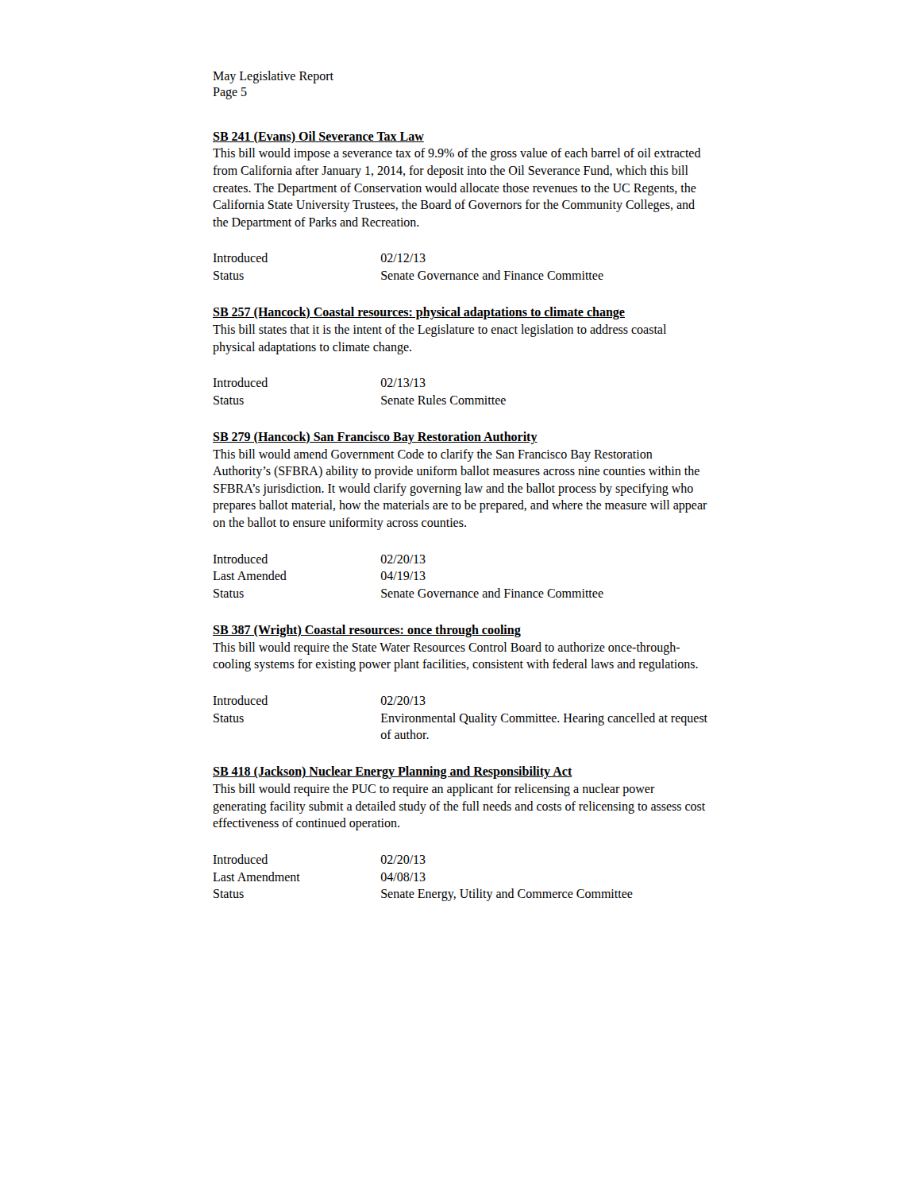May Legislative Report
Page 5
SB 241 (Evans) Oil Severance Tax Law
This bill would impose a severance tax of 9.9% of the gross value of each barrel of oil extracted from California after January 1, 2014, for deposit into the Oil Severance Fund, which this bill creates. The Department of Conservation would allocate those revenues to the UC Regents, the California State University Trustees, the Board of Governors for the Community Colleges, and the Department of Parks and Recreation.
| Introduced | 02/12/13 |
| Status | Senate Governance and Finance Committee |
SB 257 (Hancock) Coastal resources: physical adaptations to climate change
This bill states that it is the intent of the Legislature to enact legislation to address coastal physical adaptations to climate change.
| Introduced | 02/13/13 |
| Status | Senate Rules Committee |
SB 279 (Hancock) San Francisco Bay Restoration Authority
This bill would amend Government Code to clarify the San Francisco Bay Restoration Authority’s (SFBRA) ability to provide uniform ballot measures across nine counties within the SFBRA’s jurisdiction. It would clarify governing law and the ballot process by specifying who prepares ballot material, how the materials are to be prepared, and where the measure will appear on the ballot to ensure uniformity across counties.
| Introduced | 02/20/13 |
| Last Amended | 04/19/13 |
| Status | Senate Governance and Finance Committee |
SB 387 (Wright) Coastal resources: once through cooling
This bill would require the State Water Resources Control Board to authorize once-through-cooling systems for existing power plant facilities, consistent with federal laws and regulations.
| Introduced | 02/20/13 |
| Status | Environmental Quality Committee. Hearing cancelled at request of author. |
SB 418 (Jackson) Nuclear Energy Planning and Responsibility Act
This bill would require the PUC to require an applicant for relicensing a nuclear power generating facility submit a detailed study of the full needs and costs of relicensing to assess cost effectiveness of continued operation.
| Introduced | 02/20/13 |
| Last Amendment | 04/08/13 |
| Status | Senate Energy, Utility and Commerce Committee |